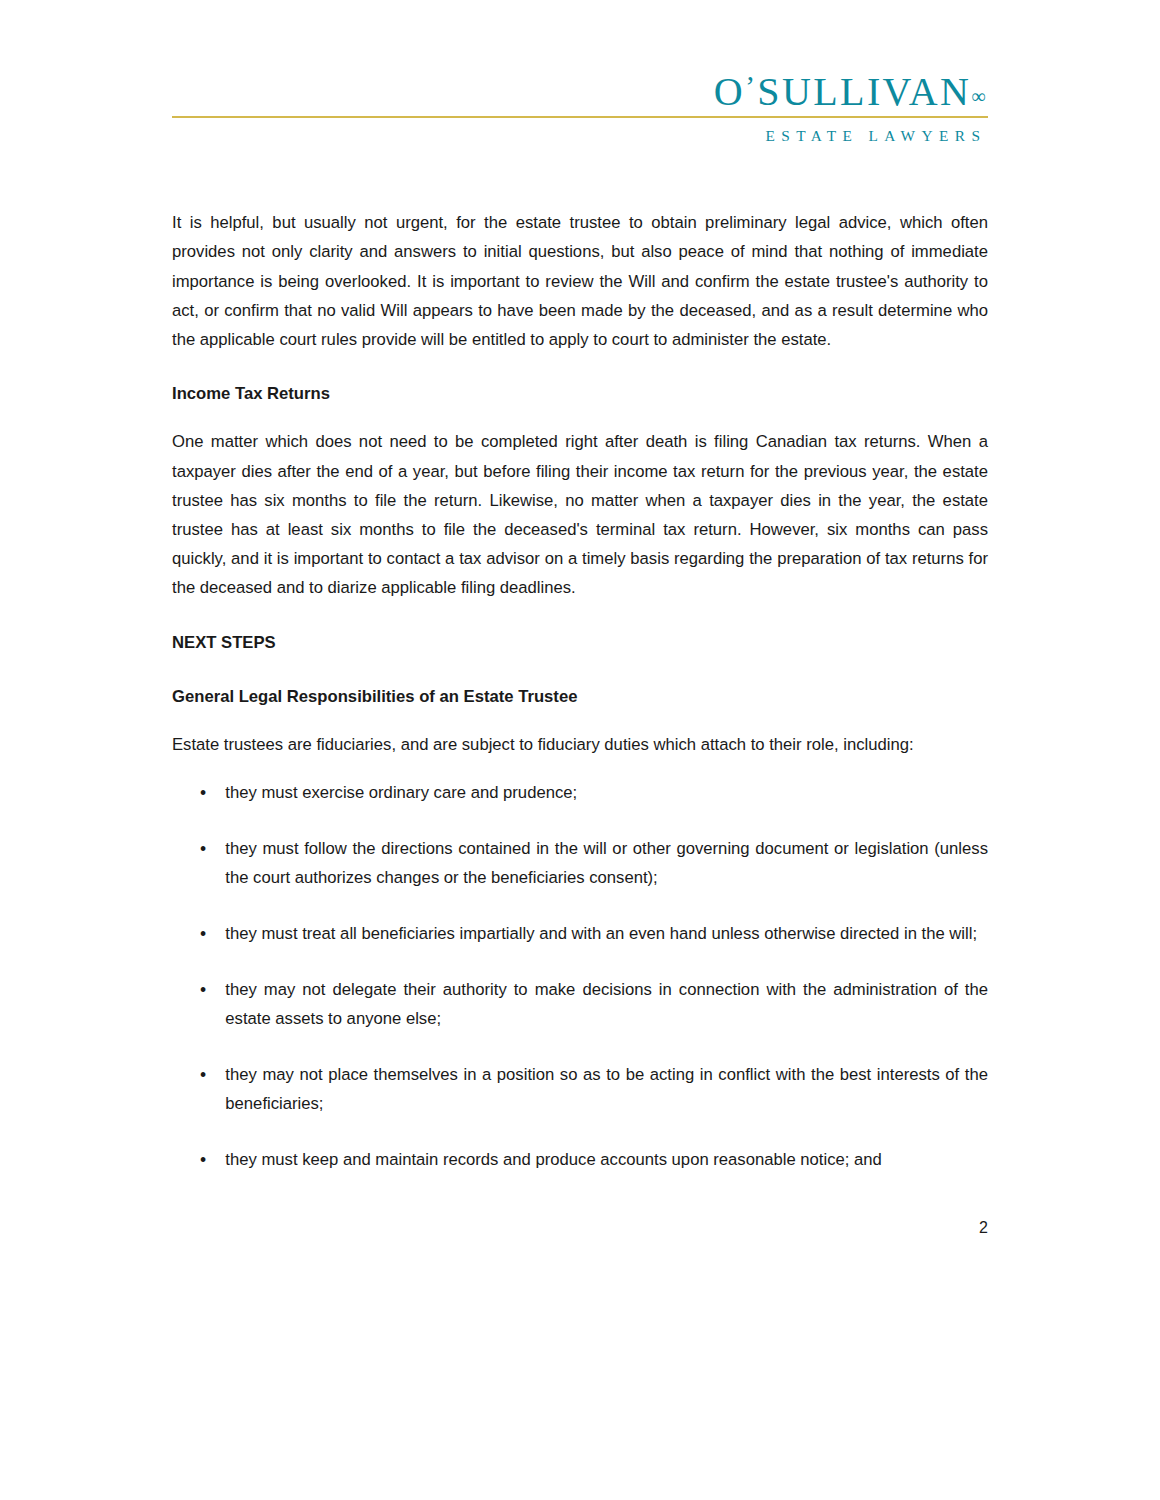O’SULLIVAN∞
ESTATE LAWYERS
It is helpful, but usually not urgent, for the estate trustee to obtain preliminary legal advice, which often provides not only clarity and answers to initial questions, but also peace of mind that nothing of immediate importance is being overlooked. It is important to review the Will and confirm the estate trustee's authority to act, or confirm that no valid Will appears to have been made by the deceased, and as a result determine who the applicable court rules provide will be entitled to apply to court to administer the estate.
Income Tax Returns
One matter which does not need to be completed right after death is filing Canadian tax returns. When a taxpayer dies after the end of a year, but before filing their income tax return for the previous year, the estate trustee has six months to file the return. Likewise, no matter when a taxpayer dies in the year, the estate trustee has at least six months to file the deceased's terminal tax return. However, six months can pass quickly, and it is important to contact a tax advisor on a timely basis regarding the preparation of tax returns for the deceased and to diarize applicable filing deadlines.
NEXT STEPS
General Legal Responsibilities of an Estate Trustee
Estate trustees are fiduciaries, and are subject to fiduciary duties which attach to their role, including:
they must exercise ordinary care and prudence;
they must follow the directions contained in the will or other governing document or legislation (unless the court authorizes changes or the beneficiaries consent);
they must treat all beneficiaries impartially and with an even hand unless otherwise directed in the will;
they may not delegate their authority to make decisions in connection with the administration of the estate assets to anyone else;
they may not place themselves in a position so as to be acting in conflict with the best interests of the beneficiaries;
they must keep and maintain records and produce accounts upon reasonable notice; and
2